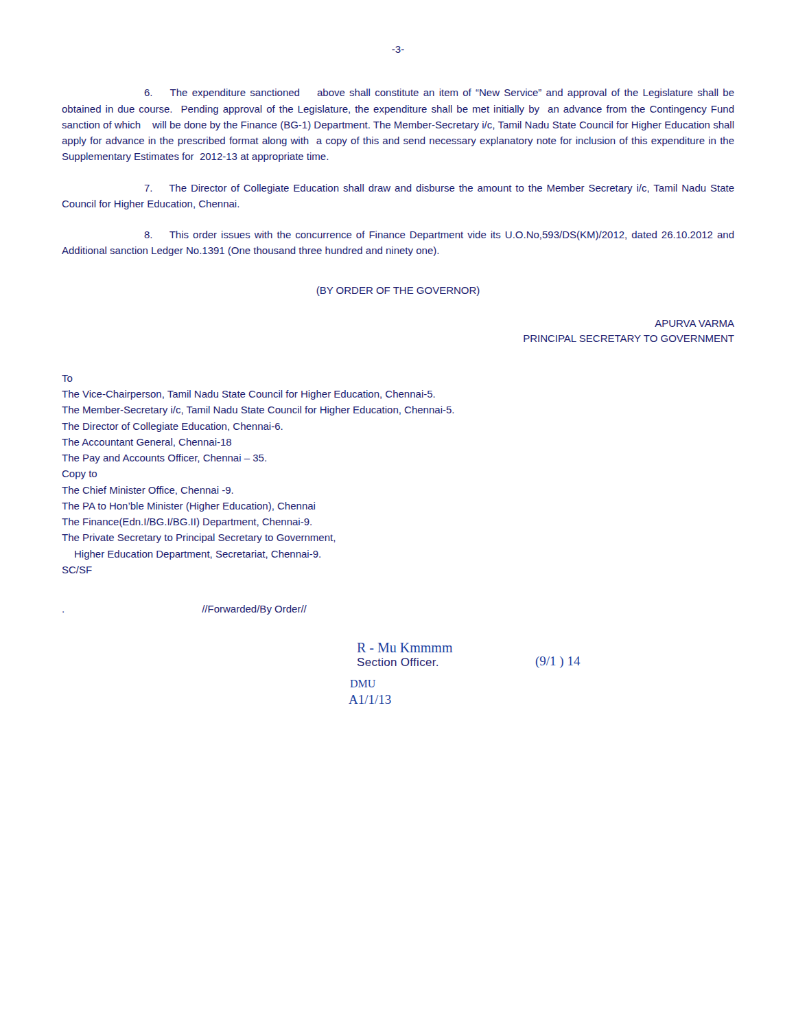-3-
6. The expenditure sanctioned above shall constitute an item of “New Service” and approval of the Legislature shall be obtained in due course. Pending approval of the Legislature, the expenditure shall be met initially by an advance from the Contingency Fund sanction of which will be done by the Finance (BG-1) Department. The Member-Secretary i/c, Tamil Nadu State Council for Higher Education shall apply for advance in the prescribed format along with a copy of this and send necessary explanatory note for inclusion of this expenditure in the Supplementary Estimates for 2012-13 at appropriate time.
7. The Director of Collegiate Education shall draw and disburse the amount to the Member Secretary i/c, Tamil Nadu State Council for Higher Education, Chennai.
8. This order issues with the concurrence of Finance Department vide its U.O.No,593/DS(KM)/2012, dated 26.10.2012 and Additional sanction Ledger No.1391 (One thousand three hundred and ninety one).
(BY ORDER OF THE GOVERNOR)
APURVA VARMA
PRINCIPAL SECRETARY TO GOVERNMENT
To
The Vice-Chairperson, Tamil Nadu State Council for Higher Education, Chennai-5.
The Member-Secretary i/c, Tamil Nadu State Council for Higher Education, Chennai-5.
The Director of Collegiate Education, Chennai-6.
The Accountant General, Chennai-18
The Pay and Accounts Officer, Chennai – 35.
Copy to
The Chief Minister Office, Chennai -9.
The PA to Hon’ble Minister (Higher Education), Chennai
The Finance(Edn.I/BG.I/BG.II) Department, Chennai-9.
The Private Secretary to Principal Secretary to Government,
Higher Education Department, Secretariat, Chennai-9.
SC/SF
. //Forwarded/By Order//
R - Mu Kmmmm
Section Officer.
(9/1 ) 14
DMU
A1/1/13